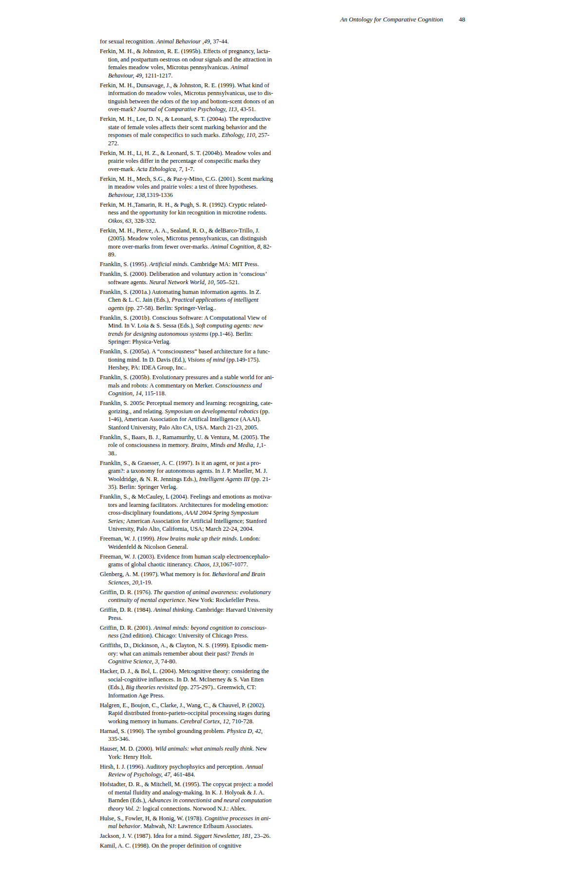An Ontology for Comparative Cognition 48
for sexual recognition. Animal Behaviour ,49, 37-44.
Ferkin, M. H., & Johnston, R. E. (1995b). Effects of pregnancy, lactation, and postpartum oestrous on odour signals and the attraction in females meadow voles, Microtus pennsylvanicus. Animal Behaviour, 49, 1211-1217.
Ferkin, M. H., Dunsavage, J., & Johnston, R. E. (1999). What kind of information do meadow voles, Microtus pennsylvanicus, use to distinguish between the odors of the top and bottom-scent donors of an over-mark? Journal of Comparative Psychology, 113, 43-51.
Ferkin, M. H., Lee, D. N., & Leonard, S. T. (2004a). The reproductive state of female voles affects their scent marking behavior and the responses of male conspecifics to such marks. Ethology, 110, 257-272.
Ferkin, M. H., Li, H. Z., & Leonard, S. T. (2004b). Meadow voles and prairie voles differ in the percentage of conspecific marks they over-mark. Acta Ethologica, 7, 1-7.
Ferkin, M. H., Mech, S.G., & Paz-y-Mino, C.G. (2001). Scent marking in meadow voles and prairie voles: a test of three hypotheses. Behaviour, 138,1319-1336
Ferkin, M. H.,Tamarin, R. H., & Pugh, S. R. (1992). Cryptic relatedness and the opportunity for kin recognition in microtine rodents. Oikos, 63, 328-332.
Ferkin, M. H., Pierce, A. A., Sealand, R. O., & delBarco-Trillo, J. (2005). Meadow voles, Microtus pennsylvanicus, can distinguish more over-marks from fewer over-marks. Animal Cognition, 8, 82-89.
Franklin, S. (1995). Artificial minds. Cambridge MA: MIT Press.
Franklin, S. (2000). Deliberation and voluntary action in ‘conscious’ software agents. Neural Network World, 10, 505–521.
Franklin, S. (2001a.) Automating human information agents. In Z. Chen & L. C. Jain (Eds.), Practical applications of intelligent agents (pp. 27-58). Berlin: Springer-Verlag..
Franklin, S. (2001b). Conscious Software: A Computational View of Mind. In V. Loia & S. Sessa (Eds.), Soft computing agents: new trends for designing autonomous systems (pp.1-46). Berlin: Springer: Physica-Verlag.
Franklin, S. (2005a). A “consciousness” based architecture for a functioning mind. In D. Davis (Ed.), Visions of mind (pp.149-175). Hershey, PA: IDEA Group, Inc..
Franklin, S. (2005b). Evolutionary pressures and a stable world for animals and robots: A commentary on Merker. Consciousness and Cognition, 14, 115-118.
Franklin, S. 2005c Perceptual memory and learning: recognizing, categorizing., and relating. Symposium on developmental robotics (pp. 1-46), American Association for Artifical Intelligence (AAAI). Stanford University, Palo Alto CA, USA. March 21-23, 2005.
Franklin, S., Baars, B. J., Ramamurthy, U. & Ventura, M. (2005). The role of consciousness in memory. Brains, Minds and Media, 1,1-38..
Franklin, S., & Graesser, A. C. (1997). Is it an agent, or just a program?: a taxonomy for autonomous agents. In J. P. Mueller, M. J. Wooldridge, & N. R. Jennings Eds.), Intelligent Agents III (pp. 21-35). Berlin: Springer Verlag.
Franklin, S., & McCauley, L (2004). Feelings and emotions as motivators and learning facilitators. Architectures for modeling emotion: cross-disciplinary foundations, AAAI 2004 Spring Symposium Series; American Association for Artificial Intelligence; Stanford University, Palo Alto, California, USA; March 22-24, 2004.
Freeman, W. J. (1999). How brains make up their minds. London: Weidenfeld & Nicolson General.
Freeman, W. J. (2003). Evidence from human scalp electroencephalograms of global chaotic itinerancy. Chaos, 13,1067-1077.
Glenberg, A. M. (1997). What memory is for. Behavioral and Brain Sciences, 20,1-19.
Griffin, D. R. (1976). The question of animal awareness: evolutionary continuity of mental experience. New York: Rockefeller Press.
Griffin, D. R. (1984). Animal thinking. Cambridge: Harvard University Press.
Griffin, D. R. (2001). Animal minds: beyond cognition to consciousness (2nd edition). Chicago: University of Chicago Press.
Griffiths, D., Dickinson, A., & Clayton, N. S. (1999). Episodic memory: what can animals remember about their past? Trends in Cognitive Science, 3, 74-80.
Hacker, D. J., & Bol, L. (2004). Metcognitive theory: considering the social-cognitive influences. In D. M. McInerney & S. Van Etten (Eds.), Big theories revisited (pp. 275-297).. Greenwich, CT: Information Age Press.
Halgren, E., Boujon, C., Clarke, J., Wang, C., & Chauvel, P. (2002). Rapid distributed fronto-parieto-occipital processing stages during working memory in humans. Cerebral Cortex, 12, 710-728.
Harnad, S. (1990). The symbol grounding problem. Physica D, 42, 335-346.
Hauser, M. D. (2000). Wild animals: what animals really think. New York: Henry Holt.
Hirsh, I. J. (1996). Auditory psychophsyics and perception. Annual Review of Psychology, 47, 461-484.
Hofstadter, D. R., & Mitchell, M. (1995). The copycat project: a model of mental fluidity and analogy-making. In K. J. Holyoak & J. A. Barnden (Eds.), Advances in connectionist and neural computation theory Vol. 2: logical connections. Norwood N.J.: Ablex.
Hulse, S., Fowler, H, & Honig, W. (1978). Cognitive processes in animal behavior. Mahwah, NJ: Lawrence Erlbaum Associates.
Jackson, J. V. (1987). Idea for a mind. Siggart Newsletter, 181, 23–26.
Kamil, A. C. (1998). On the proper definition of cognitive